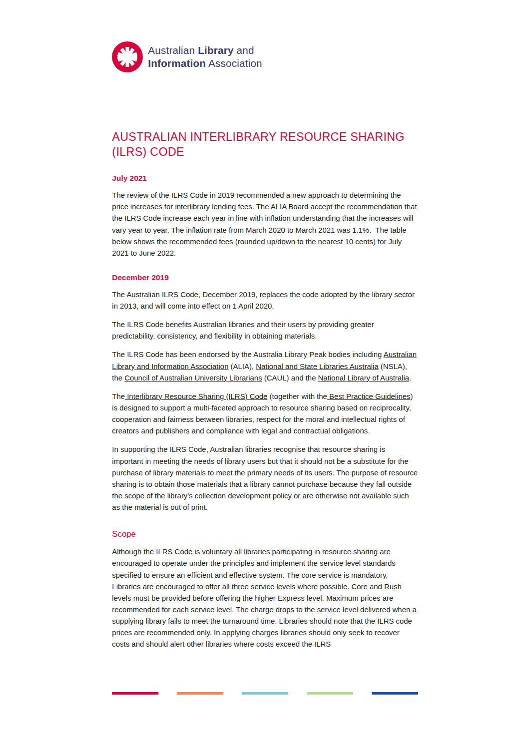Australian Library and
Information Association
AUSTRALIAN INTERLIBRARY RESOURCE SHARING (ILRS) CODE
July 2021
The review of the ILRS Code in 2019 recommended a new approach to determining the price increases for interlibrary lending fees. The ALIA Board accept the recommendation that the ILRS Code increase each year in line with inflation understanding that the increases will vary year to year. The inflation rate from March 2020 to March 2021 was 1.1%. The table below shows the recommended fees (rounded up/down to the nearest 10 cents) for July 2021 to June 2022.
December 2019
The Australian ILRS Code, December 2019, replaces the code adopted by the library sector in 2013, and will come into effect on 1 April 2020.
The ILRS Code benefits Australian libraries and their users by providing greater predictability, consistency, and flexibility in obtaining materials.
The ILRS Code has been endorsed by the Australia Library Peak bodies including Australian Library and Information Association (ALIA), National and State Libraries Australia (NSLA), the Council of Australian University Librarians (CAUL) and the National Library of Australia.
The Interlibrary Resource Sharing (ILRS) Code (together with the Best Practice Guidelines) is designed to support a multi-faceted approach to resource sharing based on reciprocality, cooperation and fairness between libraries, respect for the moral and intellectual rights of creators and publishers and compliance with legal and contractual obligations.
In supporting the ILRS Code, Australian libraries recognise that resource sharing is important in meeting the needs of library users but that it should not be a substitute for the purchase of library materials to meet the primary needs of its users. The purpose of resource sharing is to obtain those materials that a library cannot purchase because they fall outside the scope of the library's collection development policy or are otherwise not available such as the material is out of print.
Scope
Although the ILRS Code is voluntary all libraries participating in resource sharing are encouraged to operate under the principles and implement the service level standards specified to ensure an efficient and effective system. The core service is mandatory. Libraries are encouraged to offer all three service levels where possible. Core and Rush levels must be provided before offering the higher Express level. Maximum prices are recommended for each service level. The charge drops to the service level delivered when a supplying library fails to meet the turnaround time. Libraries should note that the ILRS code prices are recommended only. In applying charges libraries should only seek to recover costs and should alert other libraries where costs exceed the ILRS